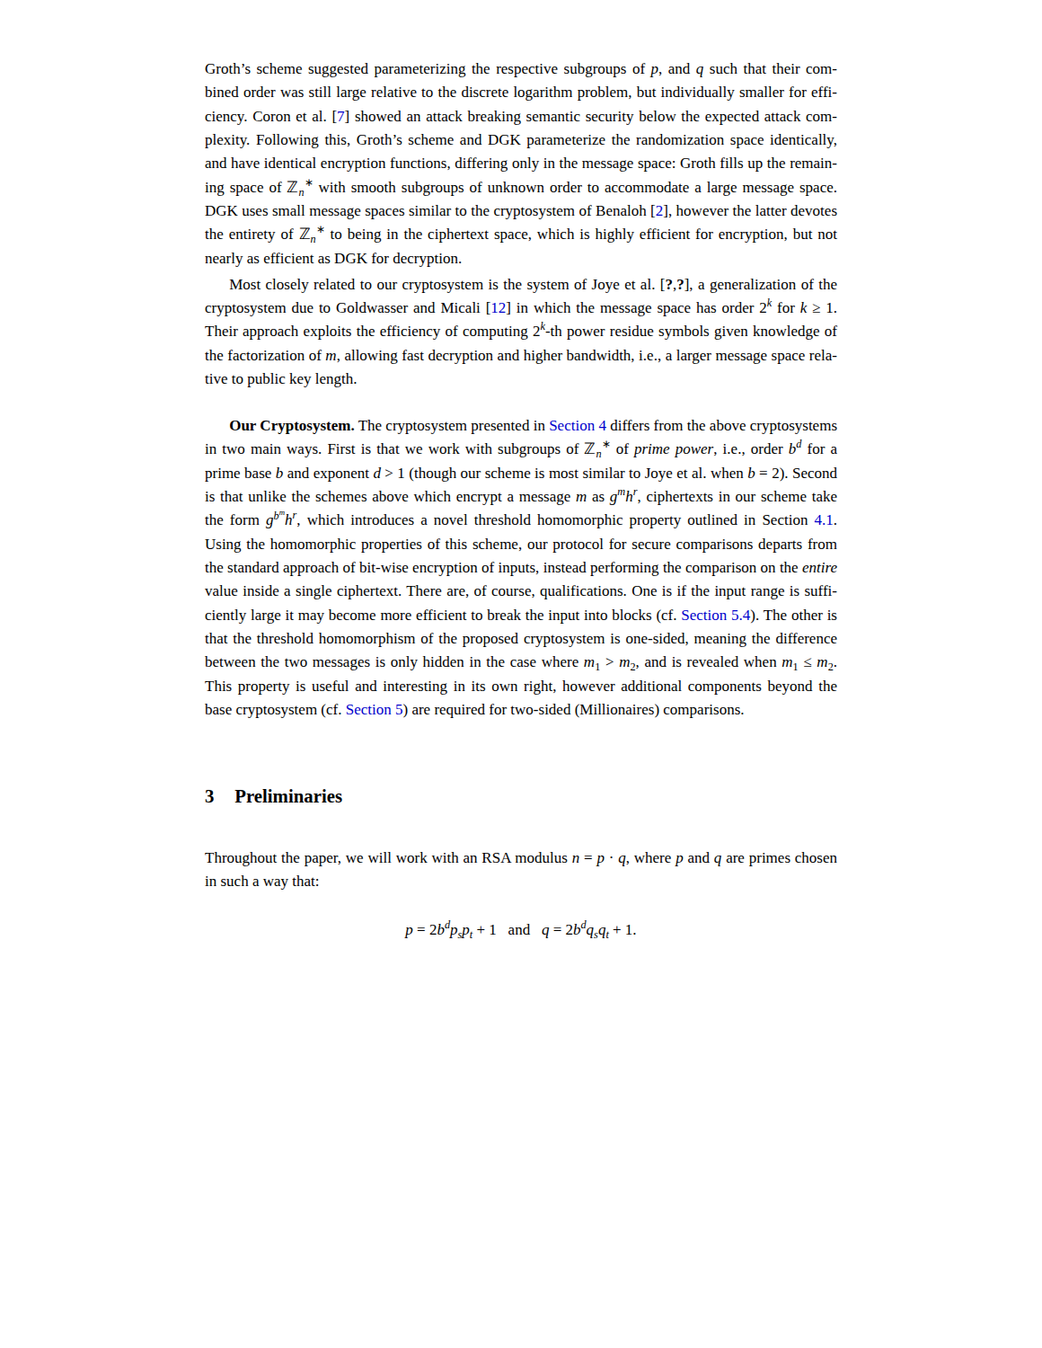Groth’s scheme suggested parameterizing the respective subgroups of p, and q such that their combined order was still large relative to the discrete logarithm problem, but individually smaller for efficiency. Coron et al. [7] showed an attack breaking semantic security below the expected attack complexity. Following this, Groth’s scheme and DGK parameterize the randomization space identically, and have identical encryption functions, differing only in the message space: Groth fills up the remaining space of ℤn∗ with smooth subgroups of unknown order to accommodate a large message space. DGK uses small message spaces similar to the cryptosystem of Benaloh [2], however the latter devotes the entirety of ℤn∗ to being in the ciphertext space, which is highly efficient for encryption, but not nearly as efficient as DGK for decryption.
Most closely related to our cryptosystem is the system of Joye et al. [?,?], a generalization of the cryptosystem due to Goldwasser and Micali [12] in which the message space has order 2k for k ≥ 1. Their approach exploits the efficiency of computing 2k-th power residue symbols given knowledge of the factorization of m, allowing fast decryption and higher bandwidth, i.e., a larger message space relative to public key length.
Our Cryptosystem. The cryptosystem presented in Section 4 differs from the above cryptosystems in two main ways. First is that we work with subgroups of ℤn∗ of prime power, i.e., order bd for a prime base b and exponent d > 1 (though our scheme is most similar to Joye et al. when b = 2). Second is that unlike the schemes above which encrypt a message m as gmhr, ciphertexts in our scheme take the form gbmhr, which introduces a novel threshold homomorphic property outlined in Section 4.1. Using the homomorphic properties of this scheme, our protocol for secure comparisons departs from the standard approach of bit-wise encryption of inputs, instead performing the comparison on the entire value inside a single ciphertext. There are, of course, qualifications. One is if the input range is sufficiently large it may become more efficient to break the input into blocks (cf. Section 5.4). The other is that the threshold homomorphism of the proposed cryptosystem is one-sided, meaning the difference between the two messages is only hidden in the case where m1 > m2, and is revealed when m1 ≤ m2. This property is useful and interesting in its own right, however additional components beyond the base cryptosystem (cf. Section 5) are required for two-sided (Millionaires) comparisons.
3 Preliminaries
Throughout the paper, we will work with an RSA modulus n = p · q, where p and q are primes chosen in such a way that:
p = 2bdpspt + 1 and q = 2bdqsqt + 1.